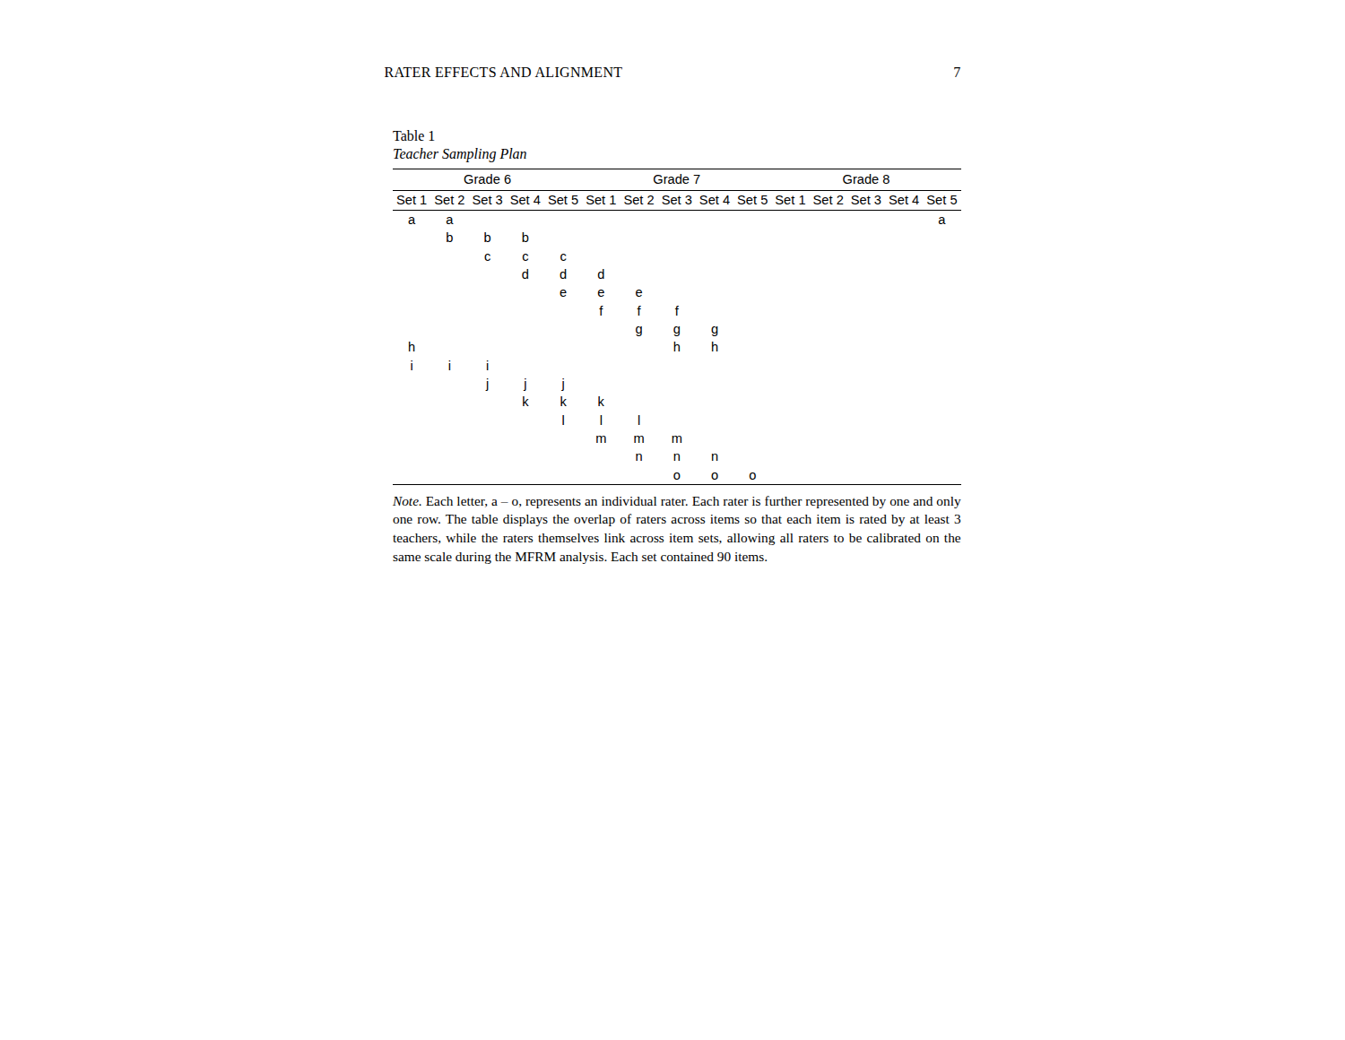Rater Effects and Alignment 7
Table 1
Teacher Sampling Plan
| Grade 6 | Grade 7 | Grade 8 |
| --- | --- | --- |
| Set 1 | Set 2 | Set 3 | Set 4 | Set 5 | Set 1 | Set 2 | Set 3 | Set 4 | Set 5 | Set 1 | Set 2 | Set 3 | Set 4 | Set 5 |
| a | a | | | | | | | | | | | | | a |
| | b | b | b | | | | | | | | | | | |
| | | c | c | c | | | | | | | | | | |
| | | | d | d | d | | | | | | | | | |
| | | | | e | e | e | | | | | | | | |
| | | | | | f | f | f | | | | | | | |
| | | | | | | g | g | g | | | | | | |
| h | | | | | | | h | h | | | | | | |
| i | i | i | | | | | | | | | | | | |
| | | j | j | j | | | | | | | | | | |
| | | | k | k | k | | | | | | | | | |
| | | | | l | l | l | | | | | | | | |
| | | | | | m | m | m | | | | | | | |
| | | | | | | n | n | n | | | | | | |
| | | | | | | | o | o | o | | | | | |
Note. Each letter, a – o, represents an individual rater. Each rater is further represented by one and only one row. The table displays the overlap of raters across items so that each item is rated by at least 3 teachers, while the raters themselves link across item sets, allowing all raters to be calibrated on the same scale during the MFRM analysis. Each set contained 90 items.